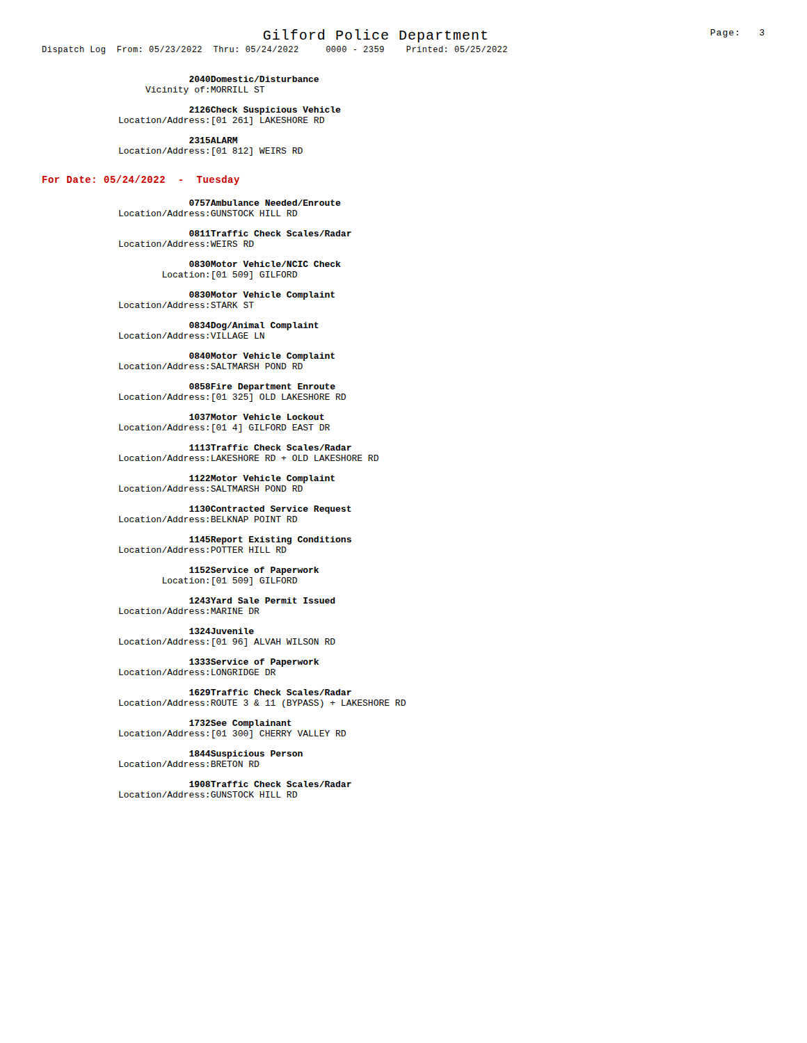Gilford Police Department Page: 3
Dispatch Log From: 05/23/2022 Thru: 05/24/2022 0000 - 2359 Printed: 05/25/2022
| 2040 | Domestic/Disturbance |
| Vicinity of: | MORRILL ST |
| 2126 | Check Suspicious Vehicle |
| Location/Address: | [01 261] LAKESHORE RD |
| 2315 | ALARM |
| Location/Address: | [01 812] WEIRS RD |
For Date: 05/24/2022 - Tuesday
| 0757 | Ambulance Needed/Enroute |
| Location/Address: | GUNSTOCK HILL RD |
| 0811 | Traffic Check Scales/Radar |
| Location/Address: | WEIRS RD |
| 0830 | Motor Vehicle/NCIC Check |
| Location: | [01 509] GILFORD |
| 0830 | Motor Vehicle Complaint |
| Location/Address: | STARK ST |
| 0834 | Dog/Animal Complaint |
| Location/Address: | VILLAGE LN |
| 0840 | Motor Vehicle Complaint |
| Location/Address: | SALTMARSH POND RD |
| 0858 | Fire Department Enroute |
| Location/Address: | [01 325] OLD LAKESHORE RD |
| 1037 | Motor Vehicle Lockout |
| Location/Address: | [01 4] GILFORD EAST DR |
| 1113 | Traffic Check Scales/Radar |
| Location/Address: | LAKESHORE RD + OLD LAKESHORE RD |
| 1122 | Motor Vehicle Complaint |
| Location/Address: | SALTMARSH POND RD |
| 1130 | Contracted Service Request |
| Location/Address: | BELKNAP POINT RD |
| 1145 | Report Existing Conditions |
| Location/Address: | POTTER HILL RD |
| 1152 | Service of Paperwork |
| Location: | [01 509] GILFORD |
| 1243 | Yard Sale Permit Issued |
| Location/Address: | MARINE DR |
| 1324 | Juvenile |
| Location/Address: | [01 96] ALVAH WILSON RD |
| 1333 | Service of Paperwork |
| Location/Address: | LONGRIDGE DR |
| 1629 | Traffic Check Scales/Radar |
| Location/Address: | ROUTE 3 & 11 (BYPASS) + LAKESHORE RD |
| 1732 | See Complainant |
| Location/Address: | [01 300] CHERRY VALLEY RD |
| 1844 | Suspicious Person |
| Location/Address: | BRETON RD |
| 1908 | Traffic Check Scales/Radar |
| Location/Address: | GUNSTOCK HILL RD |